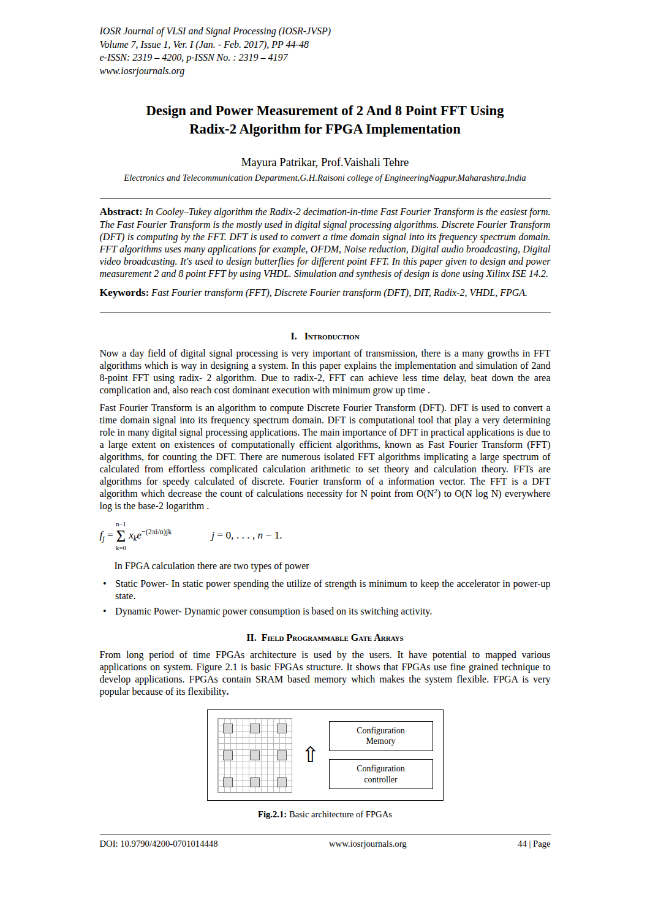IOSR Journal of VLSI and Signal Processing (IOSR-JVSP)
Volume 7, Issue 1, Ver. I (Jan. - Feb. 2017), PP 44-48
e-ISSN: 2319 – 4200, p-ISSN No. : 2319 – 4197
www.iosrjournals.org
Design and Power Measurement of 2 And 8 Point FFT Using
Radix-2 Algorithm for FPGA Implementation
Mayura Patrikar, Prof.Vaishali Tehre
Electronics and Telecommunication Department,G.H.Raisoni college of EngineeringNagpur,Maharashtra,India
Abstract: In Cooley–Tukey algorithm the Radix-2 decimation-in-time Fast Fourier Transform is the easiest form. The Fast Fourier Transform is the mostly used in digital signal processing algorithms. Discrete Fourier Transform (DFT) is computing by the FFT. DFT is used to convert a time domain signal into its frequency spectrum domain. FFT algorithms uses many applications for example, OFDM, Noise reduction, Digital audio broadcasting, Digital video broadcasting. It's used to design butterflies for different point FFT. In this paper given to design and power measurement 2 and 8 point FFT by using VHDL. Simulation and synthesis of design is done using Xilinx ISE 14.2.
Keywords: Fast Fourier transform (FFT), Discrete Fourier transform (DFT), DIT, Radix-2, VHDL, FPGA.
I. Introduction
Now a day field of digital signal processing is very important of transmission, there is a many growths in FFT algorithms which is way in designing a system. In this paper explains the implementation and simulation of 2and 8-point FFT using radix- 2 algorithm. Due to radix-2, FFT can achieve less time delay, beat down the area complication and, also reach cost dominant execution with minimum grow up time .
Fast Fourier Transform is an algorithm to compute Discrete Fourier Transform (DFT). DFT is used to convert a time domain signal into its frequency spectrum domain. DFT is computational tool that play a very determining role in many digital signal processing applications. The main importance of DFT in practical applications is due to a large extent on existences of computationally efficient algorithms, known as Fast Fourier Transform (FFT) algorithms, for counting the DFT. There are numerous isolated FFT algorithms implicating a large spectrum of calculated from effortless complicated calculation arithmetic to set theory and calculation theory. FFTs are algorithms for speedy calculated of discrete. Fourier transform of a information vector. The FFT is a DFT algorithm which decrease the count of calculations necessity for N point from O(N2) to O(N log N) everywhere log is the base-2 logarithm .
fj = n−1
Σ
k=0 xke−(2πi/n)jk j = 0, . . . , n − 1.
In FPGA calculation there are two types of power
Static Power- In static power spending the utilize of strength is minimum to keep the accelerator in power-up state.
Dynamic Power- Dynamic power consumption is based on its switching activity.
II. Field Programmable Gate Arrays
From long period of time FPGAs architecture is used by the users. It have potential to mapped various applications on system. Figure 2.1 is basic FPGAs structure. It shows that FPGAs use fine grained technique to develop applications. FPGAs contain SRAM based memory which makes the system flexible. FPGA is very popular because of its flexibility.
| | ⇧ | Configuration Memory Configuration controller |
Fig.2.1: Basic architecture of FPGAs
DOI: 10.9790/4200-0701014448 www.iosrjournals.org 44 | Page